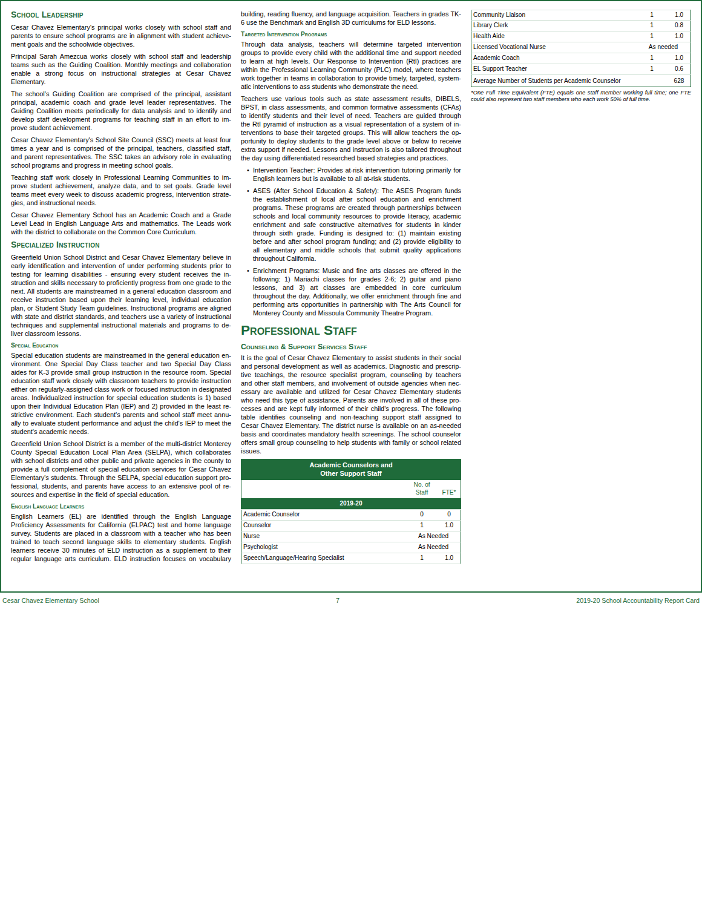School Leadership
Cesar Chavez Elementary's principal works closely with school staff and parents to ensure school programs are in alignment with student achievement goals and the schoolwide objectives.
Principal Sarah Amezcua works closely with school staff and leadership teams such as the Guiding Coalition. Monthly meetings and collaboration enable a strong focus on instructional strategies at Cesar Chavez Elementary.
The school's Guiding Coalition are comprised of the principal, assistant principal, academic coach and grade level leader representatives. The Guiding Coalition meets periodically for data analysis and to identify and develop staff development programs for teaching staff in an effort to improve student achievement.
Cesar Chavez Elementary's School Site Council (SSC) meets at least four times a year and is comprised of the principal, teachers, classified staff, and parent representatives. The SSC takes an advisory role in evaluating school programs and progress in meeting school goals.
Teaching staff work closely in Professional Learning Communities to improve student achievement, analyze data, and to set goals. Grade level teams meet every week to discuss academic progress, intervention strategies, and instructional needs.
Cesar Chavez Elementary School has an Academic Coach and a Grade Level Lead in English Language Arts and mathematics. The Leads work with the district to collaborate on the Common Core Curriculum.
Specialized Instruction
Greenfield Union School District and Cesar Chavez Elementary believe in early identification and intervention of under performing students prior to testing for learning disabilities - ensuring every student receives the instruction and skills necessary to proficiently progress from one grade to the next. All students are mainstreamed in a general education classroom and receive instruction based upon their learning level, individual education plan, or Student Study Team guidelines. Instructional programs are aligned with state and district standards, and teachers use a variety of instructional techniques and supplemental instructional materials and programs to deliver classroom lessons.
Special Education
Special education students are mainstreamed in the general education environment. One Special Day Class teacher and two Special Day Class aides for K-3 provide small group instruction in the resource room. Special education staff work closely with classroom teachers to provide instruction either on regularly-assigned class work or focused instruction in designated areas. Individualized instruction for special education students is 1) based upon their Individual Education Plan (IEP) and 2) provided in the least restrictive environment. Each student's parents and school staff meet annually to evaluate student performance and adjust the child's IEP to meet the student's academic needs.
Greenfield Union School District is a member of the multi-district Monterey County Special Education Local Plan Area (SELPA), which collaborates with school districts and other public and private agencies in the county to provide a full complement of special education services for Cesar Chavez Elementary's students. Through the SELPA, special education support professional, students, and parents have access to an extensive pool of resources and expertise in the field of special education.
English Language Learners
English Learners (EL) are identified through the English Language Proficiency Assessments for California (ELPAC) test and home language survey. Students are placed in a classroom with a teacher who has been trained to teach second language skills to elementary students. English learners receive 30 minutes of ELD instruction as a supplement to their regular language arts curriculum. ELD instruction focuses on vocabulary building, reading fluency, and language acquisition. Teachers in grades TK-6 use the Benchmark and English 3D curriculums for ELD lessons.
Targeted Intervention Programs
Through data analysis, teachers will determine targeted intervention groups to provide every child with the additional time and support needed to learn at high levels. Our Response to Intervention (RtI) practices are within the Professional Learning Community (PLC) model, where teachers work together in teams in collaboration to provide timely, targeted, systematic interventions to ass students who demonstrate the need.
Teachers use various tools such as state assessment results, DIBELS, BPST, in class assessments, and common formative assessments (CFAs) to identify students and their level of need. Teachers are guided through the RtI pyramid of instruction as a visual representation of a system of interventions to base their targeted groups. This will allow teachers the opportunity to deploy students to the grade level above or below to receive extra support if needed. Lessons and instruction is also tailored throughout the day using differentiated researched based strategies and practices.
Intervention Teacher: Provides at-risk intervention tutoring primarily for English learners but is available to all at-risk students.
ASES (After School Education & Safety): The ASES Program funds the establishment of local after school education and enrichment programs. These programs are created through partnerships between schools and local community resources to provide literacy, academic enrichment and safe constructive alternatives for students in kinder through sixth grade. Funding is designed to: (1) maintain existing before and after school program funding; and (2) provide eligibility to all elementary and middle schools that submit quality applications throughout California.
Enrichment Programs: Music and fine arts classes are offered in the following: 1) Mariachi classes for grades 2-6; 2) guitar and piano lessons, and 3) art classes are embedded in core curriculum throughout the day. Additionally, we offer enrichment through fine and performing arts opportunities in partnership with The Arts Council for Monterey County and Missoula Community Theatre Program.
Professional Staff
Counseling & Support Services Staff
It is the goal of Cesar Chavez Elementary to assist students in their social and personal development as well as academics. Diagnostic and prescriptive teachings, the resource specialist program, counseling by teachers and other staff members, and involvement of outside agencies when necessary are available and utilized for Cesar Chavez Elementary students who need this type of assistance. Parents are involved in all of these processes and are kept fully informed of their child's progress. The following table identifies counseling and non-teaching support staff assigned to Cesar Chavez Elementary. The district nurse is available on an as-needed basis and coordinates mandatory health screenings. The school counselor offers small group counseling to help students with family or school related issues.
Academic Counselors and Other Support Staff
| 2019-20 |
| | No. of Staff | FTE* |
| Academic Counselor | 0 | 0 |
| Counselor | 1 | 1.0 |
| Nurse | As Needed |
| Psychologist | As Needed |
| Speech/Language/Hearing Specialist | 1 | 1.0 |
| Community Liaison | 1 | 1.0 |
| Library Clerk | 1 | 0.8 |
| Health Aide | 1 | 1.0 |
| Licensed Vocational Nurse | As needed |
| Academic Coach | 1 | 1.0 |
| EL Support Teacher | 1 | 0.6 |
| Average Number of Students per Academic Counselor | 628 |
*One Full Time Equivalent (FTE) equals one staff member working full time; one FTE could also represent two staff members who each work 50% of full time.
Cesar Chavez Elementary School 7 2019-20 School Accountability Report Card